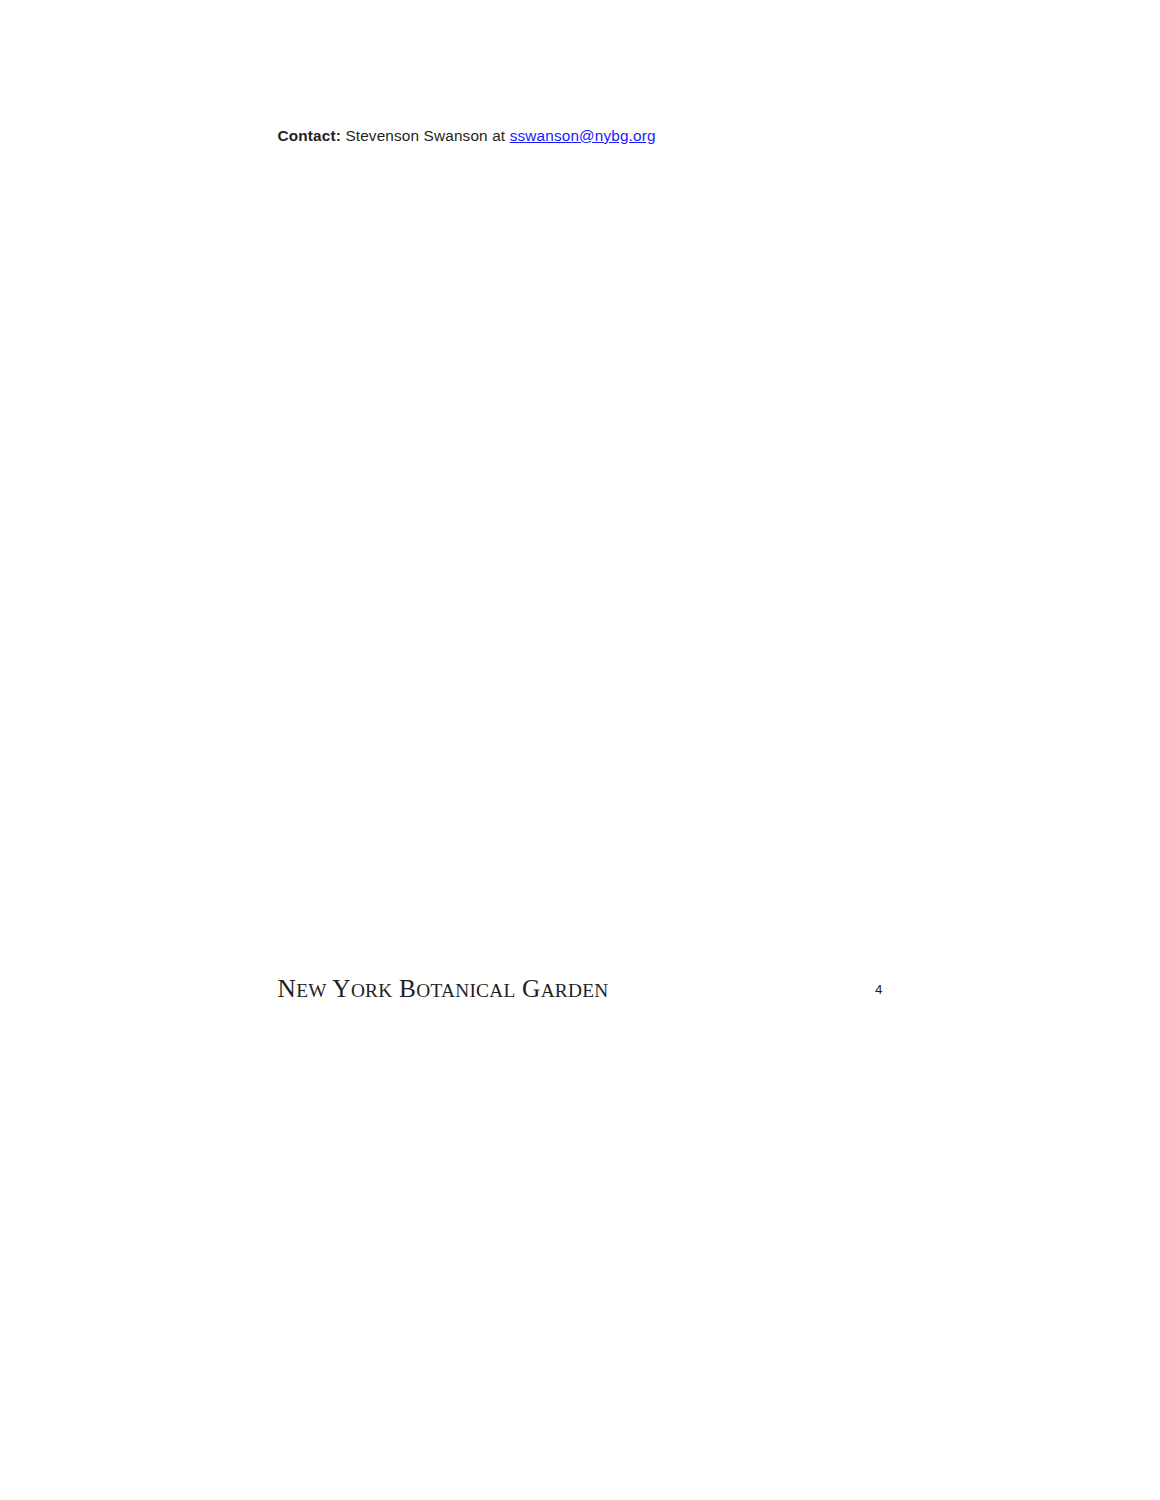Contact: Stevenson Swanson at sswanson@nybg.org
NEW YORK BOTANICAL GARDEN
4